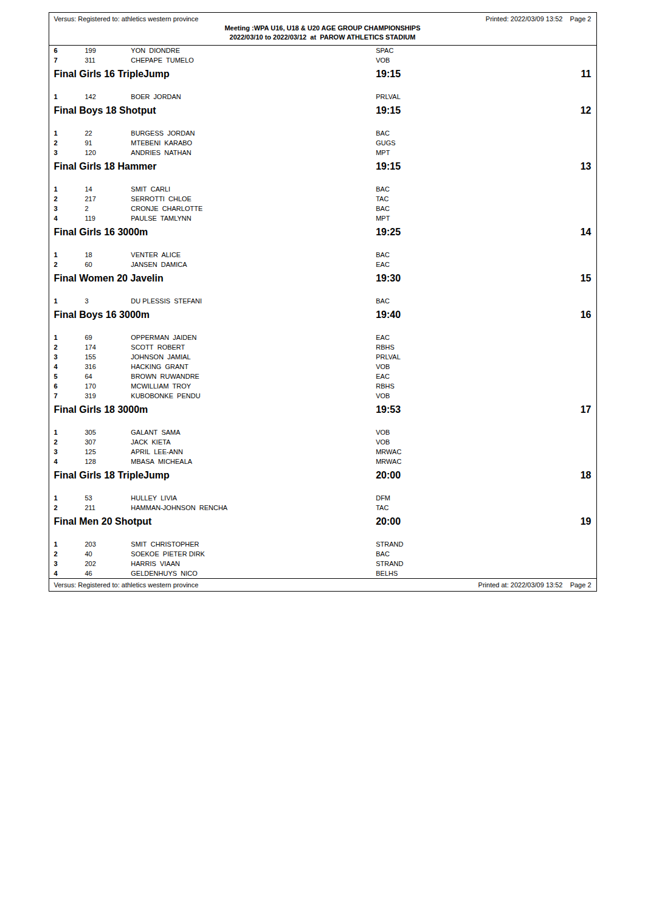Versus: Registered to: athletics western province Printed: 2022/03/09 13:52 Page 2
Meeting :WPA U16, U18 & U20 AGE GROUP CHAMPIONSHIPS
2022/03/10 to 2022/03/12 at PAROW ATHLETICS STADIUM
| 6 | 199 | YON DIONDRE | SPAC | |
| 7 | 311 | CHEPAPE TUMELO | VOB | |
| Final Girls 16 TripleJump | 19:15 | 11 |
| 1 | 142 | BOER JORDAN | PRLVAL | |
| Final Boys 18 Shotput | 19:15 | 12 |
| 1 | 22 | BURGESS JORDAN | BAC | |
| 2 | 91 | MTEBENI KARABO | GUGS | |
| 3 | 120 | ANDRIES NATHAN | MPT | |
| Final Girls 18 Hammer | 19:15 | 13 |
| 1 | 14 | SMIT CARLI | BAC | |
| 2 | 217 | SERROTTI CHLOE | TAC | |
| 3 | 2 | CRONJE CHARLOTTE | BAC | |
| 4 | 119 | PAULSE TAMLYNN | MPT | |
| Final Girls 16 3000m | 19:25 | 14 |
| 1 | 18 | VENTER ALICE | BAC | |
| 2 | 60 | JANSEN DAMICA | EAC | |
| Final Women 20 Javelin | 19:30 | 15 |
| 1 | 3 | DU PLESSIS STEFANI | BAC | |
| Final Boys 16 3000m | 19:40 | 16 |
| 1 | 69 | OPPERMAN JAIDEN | EAC | |
| 2 | 174 | SCOTT ROBERT | RBHS | |
| 3 | 155 | JOHNSON JAMIAL | PRLVAL | |
| 4 | 316 | HACKING GRANT | VOB | |
| 5 | 64 | BROWN RUWANDRE | EAC | |
| 6 | 170 | MCWILLIAM TROY | RBHS | |
| 7 | 319 | KUBOBONKE PENDU | VOB | |
| Final Girls 18 3000m | 19:53 | 17 |
| 1 | 305 | GALANT SAMA | VOB | |
| 2 | 307 | JACK KIETA | VOB | |
| 3 | 125 | APRIL LEE-ANN | MRWAC | |
| 4 | 128 | MBASA MICHEALA | MRWAC | |
| Final Girls 18 TripleJump | 20:00 | 18 |
| 1 | 53 | HULLEY LIVIA | DFM | |
| 2 | 211 | HAMMAN-JOHNSON RENCHA | TAC | |
| Final Men 20 Shotput | 20:00 | 19 |
| 1 | 203 | SMIT CHRISTOPHER | STRAND | |
| 2 | 40 | SOEKOE PIETER DIRK | BAC | |
| 3 | 202 | HARRIS VIAAN | STRAND | |
| 4 | 46 | GELDENHUYS NICO | BELHS | |
Versus: Registered to: athletics western province Printed at: 2022/03/09 13:52 Page 2